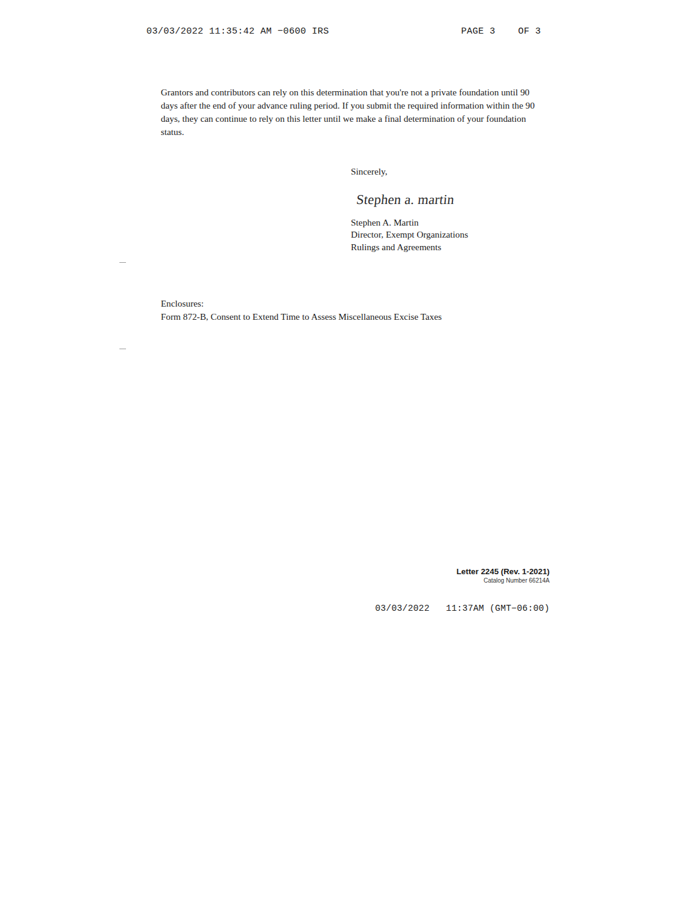03/03/2022 11:35:42 AM −0600 IRS PAGE 3 OF 3
Grantors and contributors can rely on this determination that you're not a private foundation until 90 days after the end of your advance ruling period. If you submit the required information within the 90 days, they can continue to rely on this letter until we make a final determination of your foundation status.
Sincerely,
Stephen a. martin
Stephen A. Martin
Director, Exempt Organizations
Rulings and Agreements
Enclosures:
Form 872-B, Consent to Extend Time to Assess Miscellaneous Excise Taxes
Letter 2245 (Rev. 1-2021)
Catalog Number 66214A
03/03/2022 11:37AM (GMT−06:00)